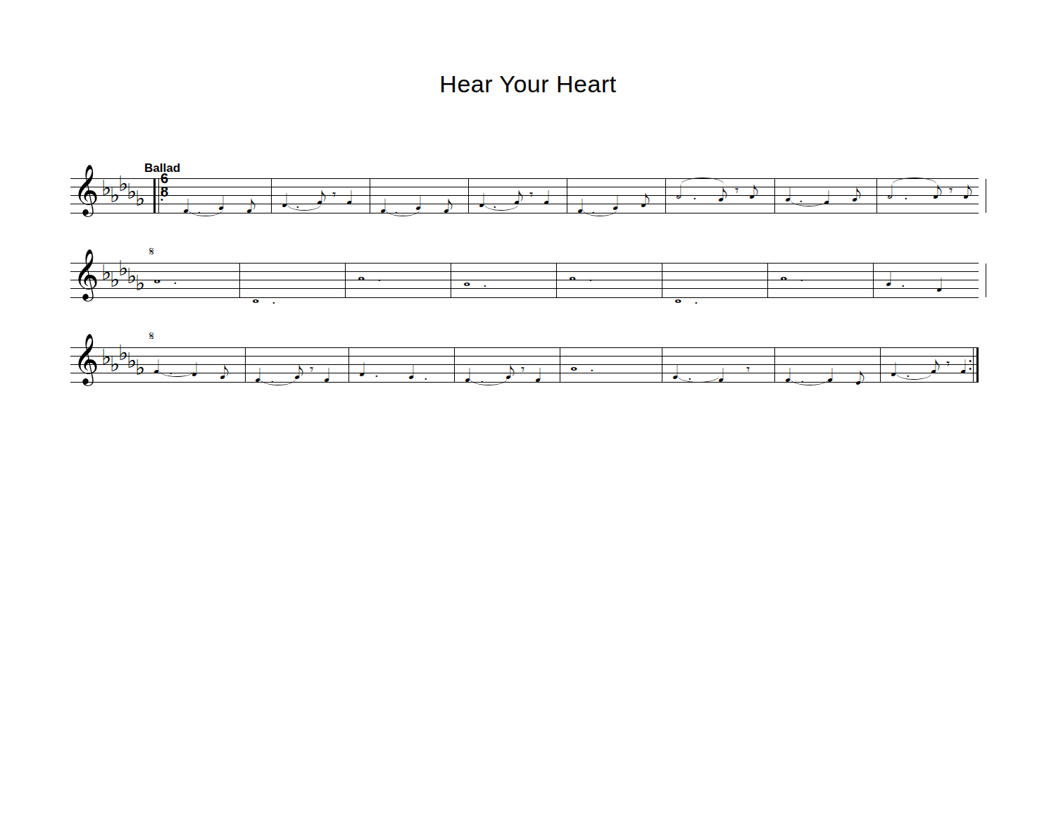Hear Your Heart
Ballad
𝄞 ♭ ♭ ♭ ♭ ♭
•
•
6
8
𝅘𝅥 . 𝅘𝅥 𝅘𝅥𝅮
𝅘𝅥 . 𝅘𝅥𝅮 𝄾 𝅘𝅥
𝅘𝅥 . 𝅘𝅥 𝅘𝅥𝅮
𝅘𝅥 . 𝅘𝅥𝅮 𝄾 𝅘𝅥
𝅘𝅥 . 𝅘𝅥 𝅘𝅥𝅮
𝅗𝅥 . 𝅘𝅥𝅮 𝄾 𝅘𝅥𝅮
𝅘𝅥 . 𝅘𝅥 𝅘𝅥𝅮
𝅗𝅥 . 𝅘𝅥𝅮 𝄾 𝅘𝅥𝅮
𝄞 ♭ ♭ ♭ ♭ ♭ 𝄋 𝅝 .
𝅝 .
𝅝 .
𝅝 .
𝅝 .
𝅝 .
𝅝 .
𝅘𝅥 . 𝅘𝅥
𝄞 ♭ ♭ ♭ ♭ ♭ 𝄋 𝅘𝅥 . 𝅘𝅥 𝅘𝅥𝅮
𝅘𝅥 . 𝅘𝅥𝅮 𝄾 𝅘𝅥
𝅘𝅥 . 𝅘𝅥 .
𝅘𝅥 . 𝅘𝅥𝅮 𝄾 𝅘𝅥
𝅝 .
𝅘𝅥 . 𝅘𝅥 𝄾
𝅘𝅥 . 𝅘𝅥 𝅘𝅥𝅮
𝅘𝅥 . 𝅘𝅥𝅮 𝄾 𝅘𝅥
•
•